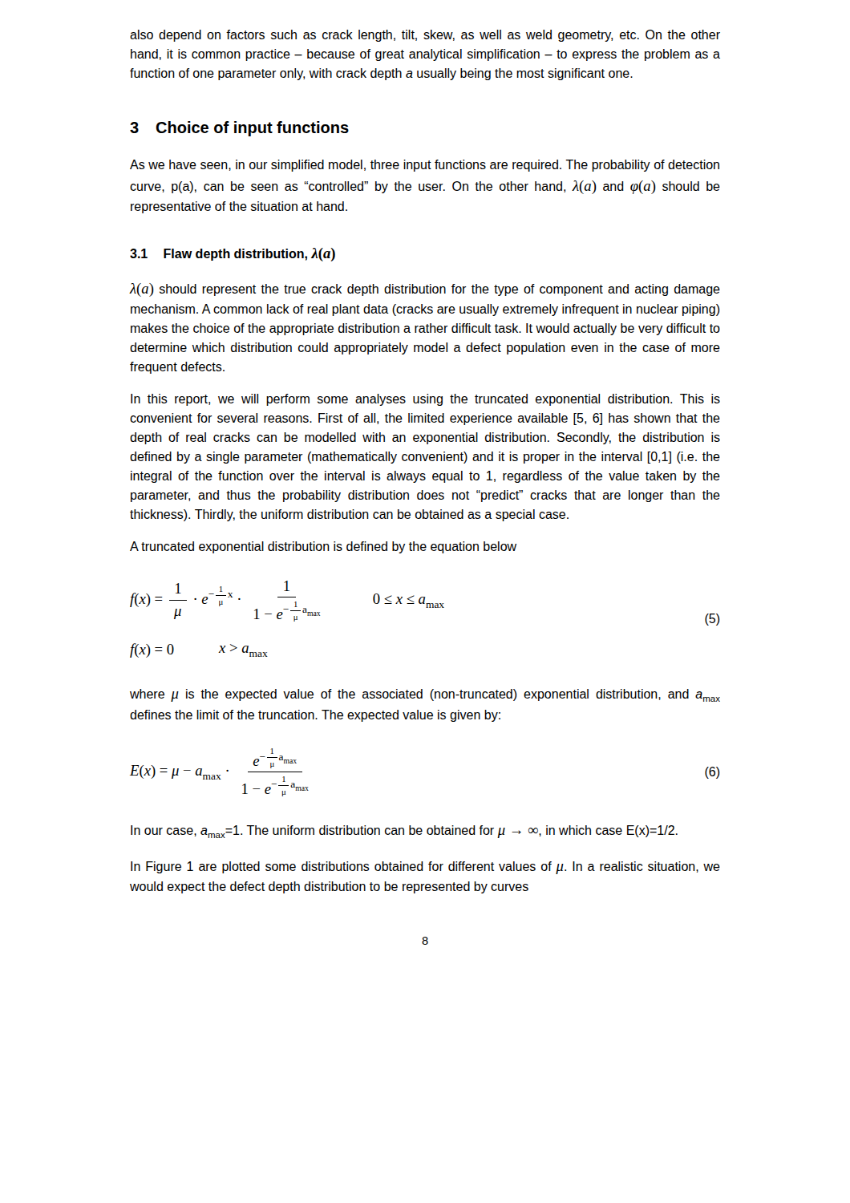also depend on factors such as crack length, tilt, skew, as well as weld geometry, etc. On the other hand, it is common practice – because of great analytical simplification – to express the problem as a function of one parameter only, with crack depth a usually being the most significant one.
3 Choice of input functions
As we have seen, in our simplified model, three input functions are required. The probability of detection curve, p(a), can be seen as “controlled” by the user. On the other hand, λ(a) and φ(a) should be representative of the situation at hand.
3.1 Flaw depth distribution, λ(a)
λ(a) should represent the true crack depth distribution for the type of component and acting damage mechanism. A common lack of real plant data (cracks are usually extremely infrequent in nuclear piping) makes the choice of the appropriate distribution a rather difficult task. It would actually be very difficult to determine which distribution could appropriately model a defect population even in the case of more frequent defects.
In this report, we will perform some analyses using the truncated exponential distribution. This is convenient for several reasons. First of all, the limited experience available [5, 6] has shown that the depth of real cracks can be modelled with an exponential distribution. Secondly, the distribution is defined by a single parameter (mathematically convenient) and it is proper in the interval [0,1] (i.e. the integral of the function over the interval is always equal to 1, regardless of the value taken by the parameter, and thus the probability distribution does not “predict” cracks that are longer than the thickness). Thirdly, the uniform distribution can be obtained as a special case.
A truncated exponential distribution is defined by the equation below
f(x) = 1 μ · e−1 μx · 11 − e−1 μamax 0 ≤ x ≤ amax
f(x) = 0 x > amax
(5)
where μ is the expected value of the associated (non-truncated) exponential distribution, and amax defines the limit of the truncation. The expected value is given by:
E(x) = μ − amax · e−1 μamax 1 − e−1 μamax
(6)
In our case, amax=1. The uniform distribution can be obtained for μ → ∞, in which case E(x)=1/2.
In Figure 1 are plotted some distributions obtained for different values of μ. In a realistic situation, we would expect the defect depth distribution to be represented by curves
8